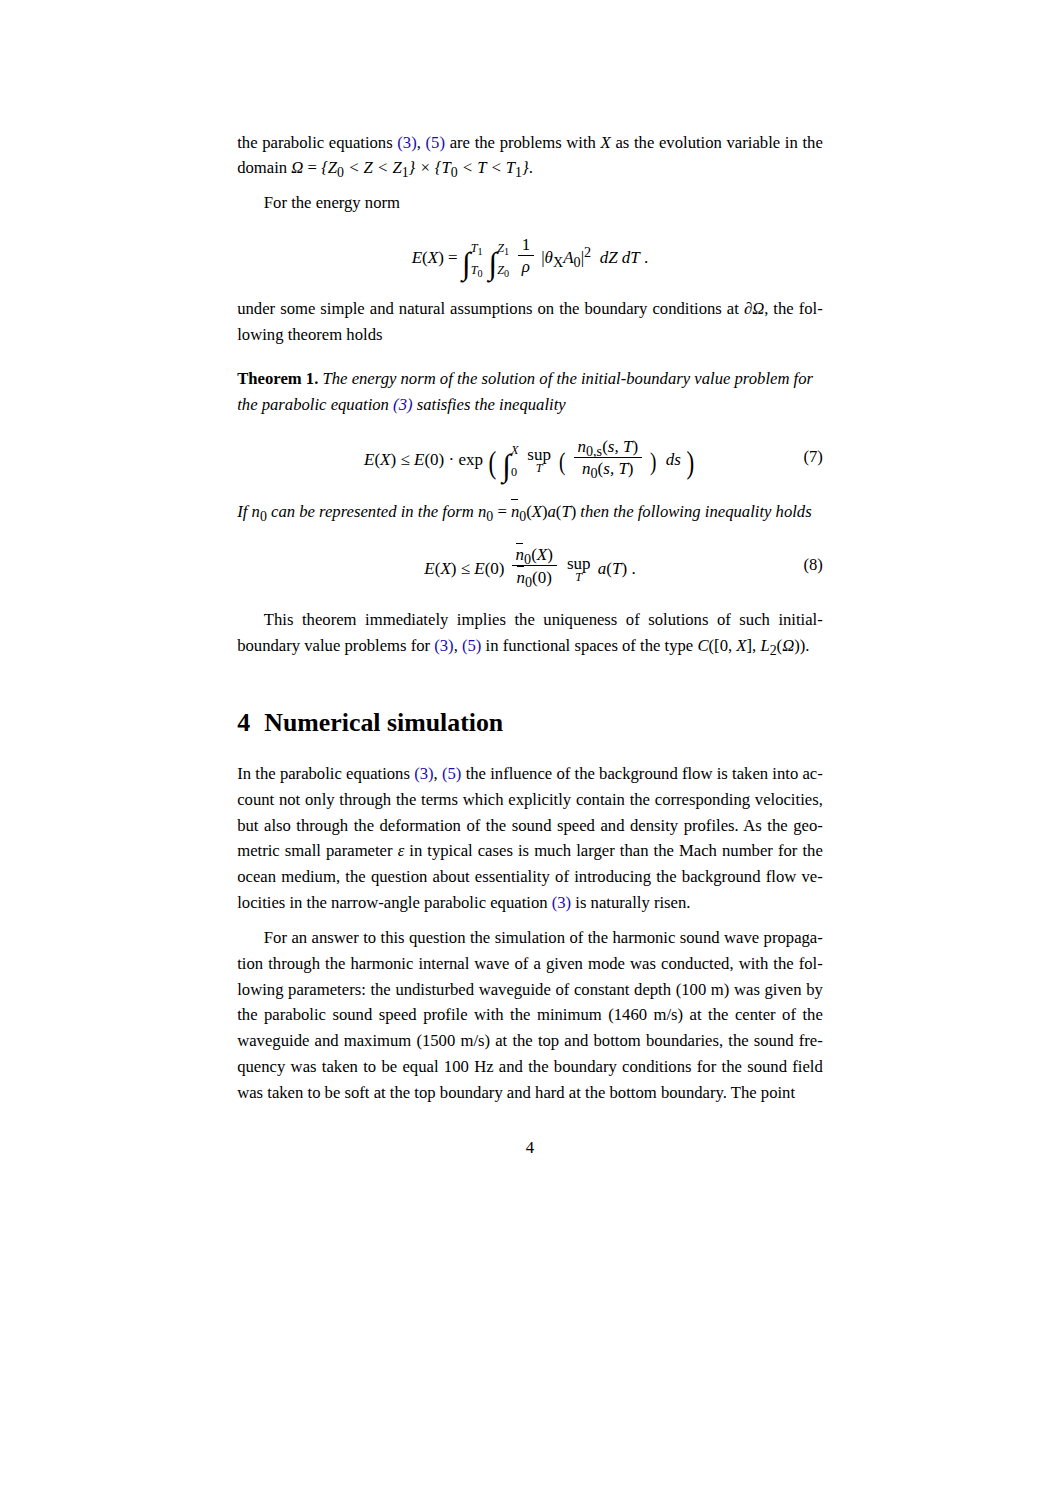the parabolic equations (3), (5) are the problems with X as the evolution variable in the domain Ω = {Z0 < Z < Z1} × {T0 < T < T1}.
For the energy norm
E(X) = ∫T1 T0 ∫Z1 Z0 1 ρ |θXA0|2 dZ dT .
under some simple and natural assumptions on the boundary conditions at ∂Ω, the following theorem holds
Theorem 1. The energy norm of the solution of the initial-boundary value problem for the parabolic equation (3) satisfies the inequality
E(X) ≤ E(0) · exp ( ∫X 0 sup T ( n0,s(s, T) n0(s, T) ) ds )
(7)
If n0 can be represented in the form n0 = n0(X) a(T) then the following inequality holds
E(X) ≤ E(0) n0(X) n0(0) sup T a(T) .
(8)
This theorem immediately implies the uniqueness of solutions of such initial-boundary value problems for (3), (5) in functional spaces of the type C([0, X], L2(Ω)).
4 Numerical simulation
In the parabolic equations (3), (5) the influence of the background flow is taken into account not only through the terms which explicitly contain the corresponding velocities, but also through the deformation of the sound speed and density profiles. As the geometric small parameter ε in typical cases is much larger than the Mach number for the ocean medium, the question about essentiality of introducing the background flow velocities in the narrow-angle parabolic equation (3) is naturally risen.
For an answer to this question the simulation of the harmonic sound wave propagation through the harmonic internal wave of a given mode was conducted, with the following parameters: the undisturbed waveguide of constant depth (100 m) was given by the parabolic sound speed profile with the minimum (1460 m/s) at the center of the waveguide and maximum (1500 m/s) at the top and bottom boundaries, the sound frequency was taken to be equal 100 Hz and the boundary conditions for the sound field was taken to be soft at the top boundary and hard at the bottom boundary. The point
4